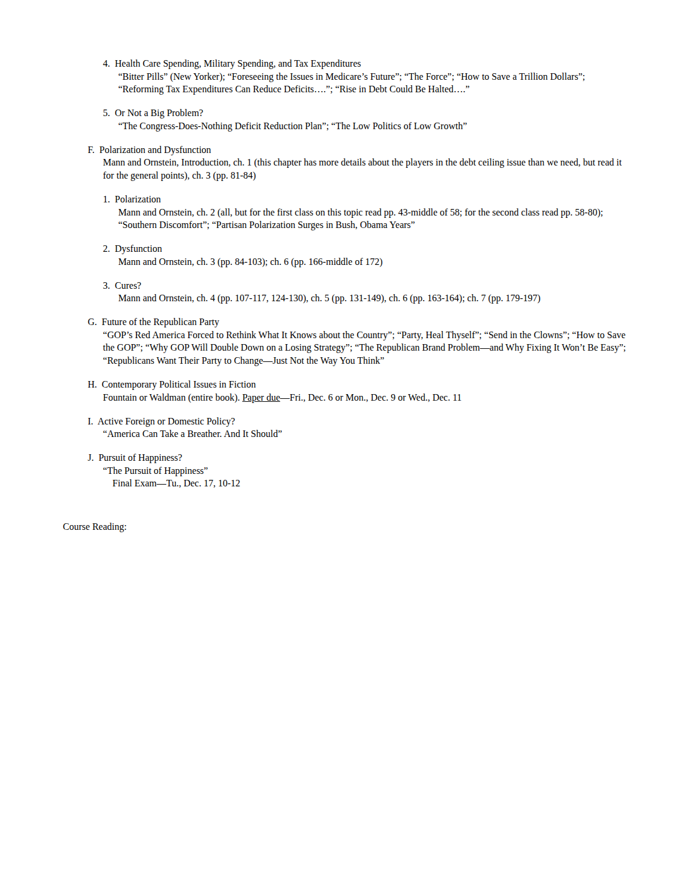4. Health Care Spending, Military Spending, and Tax Expenditures “Bitter Pills” (New Yorker); “Foreseeing the Issues in Medicare’s Future”; “The Force”; “How to Save a Trillion Dollars”; “Reforming Tax Expenditures Can Reduce Deficits….”; “Rise in Debt Could Be Halted….”
5. Or Not a Big Problem? “The Congress-Does-Nothing Deficit Reduction Plan”; “The Low Politics of Low Growth”
F. Polarization and Dysfunction Mann and Ornstein, Introduction, ch. 1 (this chapter has more details about the players in the debt ceiling issue than we need, but read it for the general points), ch. 3 (pp. 81-84)
1. Polarization Mann and Ornstein, ch. 2 (all, but for the first class on this topic read pp. 43-middle of 58; for the second class read pp. 58-80); “Southern Discomfort”; “Partisan Polarization Surges in Bush, Obama Years”
2. Dysfunction Mann and Ornstein, ch. 3 (pp. 84-103); ch. 6 (pp. 166-middle of 172)
3. Cures? Mann and Ornstein, ch. 4 (pp. 107-117, 124-130), ch. 5 (pp. 131-149), ch. 6 (pp. 163-164); ch. 7 (pp. 179-197)
G. Future of the Republican Party “GOP’s Red America Forced to Rethink What It Knows about the Country”; “Party, Heal Thyself”; “Send in the Clowns”; “How to Save the GOP”; “Why GOP Will Double Down on a Losing Strategy”; “The Republican Brand Problem—and Why Fixing It Won’t Be Easy”; “Republicans Want Their Party to Change—Just Not the Way You Think”
H. Contemporary Political Issues in Fiction Fountain or Waldman (entire book). Paper due—Fri., Dec. 6 or Mon., Dec. 9 or Wed., Dec. 11
I. Active Foreign or Domestic Policy? “America Can Take a Breather. And It Should”
J. Pursuit of Happiness? “The Pursuit of Happiness”
Final Exam—Tu., Dec. 17, 10-12
Course Reading: